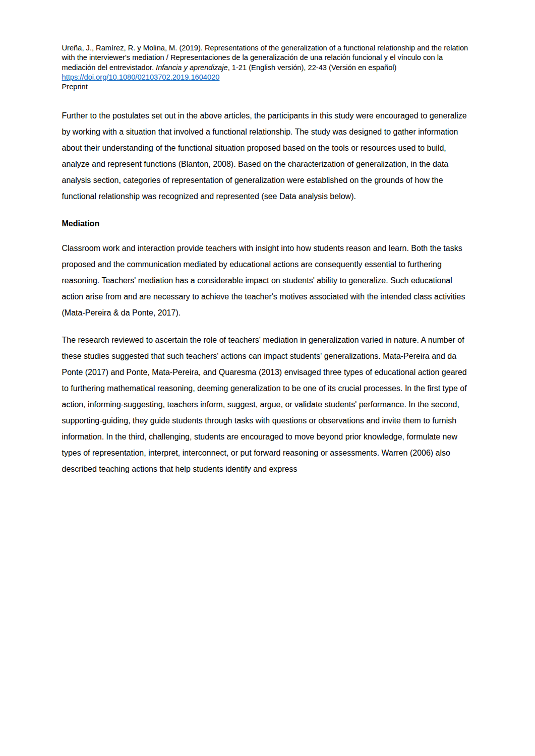Ureña, J., Ramírez, R. y Molina, M. (2019). Representations of the generalization of a functional relationship and the relation with the interviewer's mediation / Representaciones de la generalización de una relación funcional y el vínculo con la mediación del entrevistador. Infancia y aprendizaje, 1-21 (English versión), 22-43 (Versión en español)
https://doi.org/10.1080/02103702.2019.1604020
Preprint
Further to the postulates set out in the above articles, the participants in this study were encouraged to generalize by working with a situation that involved a functional relationship. The study was designed to gather information about their understanding of the functional situation proposed based on the tools or resources used to build, analyze and represent functions (Blanton, 2008). Based on the characterization of generalization, in the data analysis section, categories of representation of generalization were established on the grounds of how the functional relationship was recognized and represented (see Data analysis below).
Mediation
Classroom work and interaction provide teachers with insight into how students reason and learn. Both the tasks proposed and the communication mediated by educational actions are consequently essential to furthering reasoning. Teachers' mediation has a considerable impact on students' ability to generalize. Such educational action arise from and are necessary to achieve the teacher's motives associated with the intended class activities (Mata-Pereira & da Ponte, 2017).
The research reviewed to ascertain the role of teachers' mediation in generalization varied in nature. A number of these studies suggested that such teachers' actions can impact students' generalizations. Mata-Pereira and da Ponte (2017) and Ponte, Mata-Pereira, and Quaresma (2013) envisaged three types of educational action geared to furthering mathematical reasoning, deeming generalization to be one of its crucial processes. In the first type of action, informing-suggesting, teachers inform, suggest, argue, or validate students' performance. In the second, supporting-guiding, they guide students through tasks with questions or observations and invite them to furnish information. In the third, challenging, students are encouraged to move beyond prior knowledge, formulate new types of representation, interpret, interconnect, or put forward reasoning or assessments. Warren (2006) also described teaching actions that help students identify and express